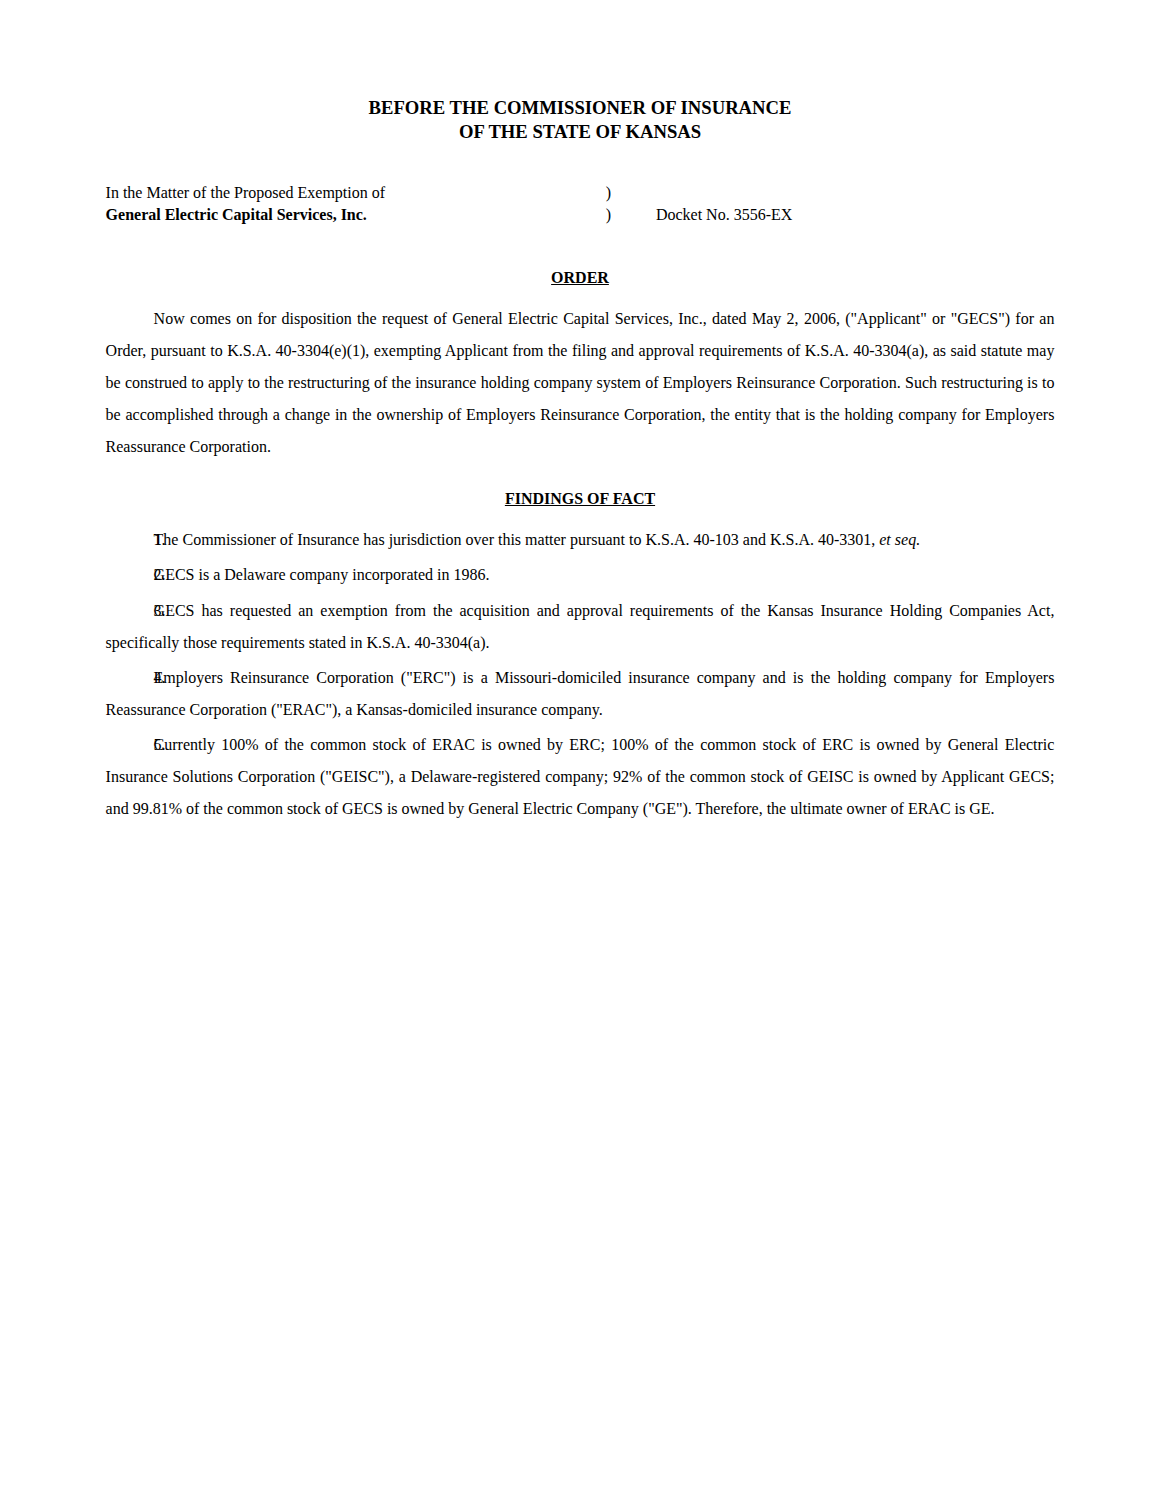BEFORE THE COMMISSIONER OF INSURANCE
OF THE STATE OF KANSAS
| In the Matter of the Proposed Exemption of | ) | |
| General Electric Capital Services, Inc. | ) | Docket No. 3556-EX |
ORDER
Now comes on for disposition the request of General Electric Capital Services, Inc., dated May 2, 2006, ("Applicant" or "GECS") for an Order, pursuant to K.S.A. 40-3304(e)(1), exempting Applicant from the filing and approval requirements of K.S.A. 40-3304(a), as said statute may be construed to apply to the restructuring of the insurance holding company system of Employers Reinsurance Corporation. Such restructuring is to be accomplished through a change in the ownership of Employers Reinsurance Corporation, the entity that is the holding company for Employers Reassurance Corporation.
FINDINGS OF FACT
1. The Commissioner of Insurance has jurisdiction over this matter pursuant to K.S.A. 40-103 and K.S.A. 40-3301, et seq.
2. GECS is a Delaware company incorporated in 1986.
3. GECS has requested an exemption from the acquisition and approval requirements of the Kansas Insurance Holding Companies Act, specifically those requirements stated in K.S.A. 40-3304(a).
4. Employers Reinsurance Corporation ("ERC") is a Missouri-domiciled insurance company and is the holding company for Employers Reassurance Corporation ("ERAC"), a Kansas-domiciled insurance company.
5. Currently 100% of the common stock of ERAC is owned by ERC; 100% of the common stock of ERC is owned by General Electric Insurance Solutions Corporation ("GEISC"), a Delaware-registered company; 92% of the common stock of GEISC is owned by Applicant GECS; and 99.81% of the common stock of GECS is owned by General Electric Company ("GE"). Therefore, the ultimate owner of ERAC is GE.